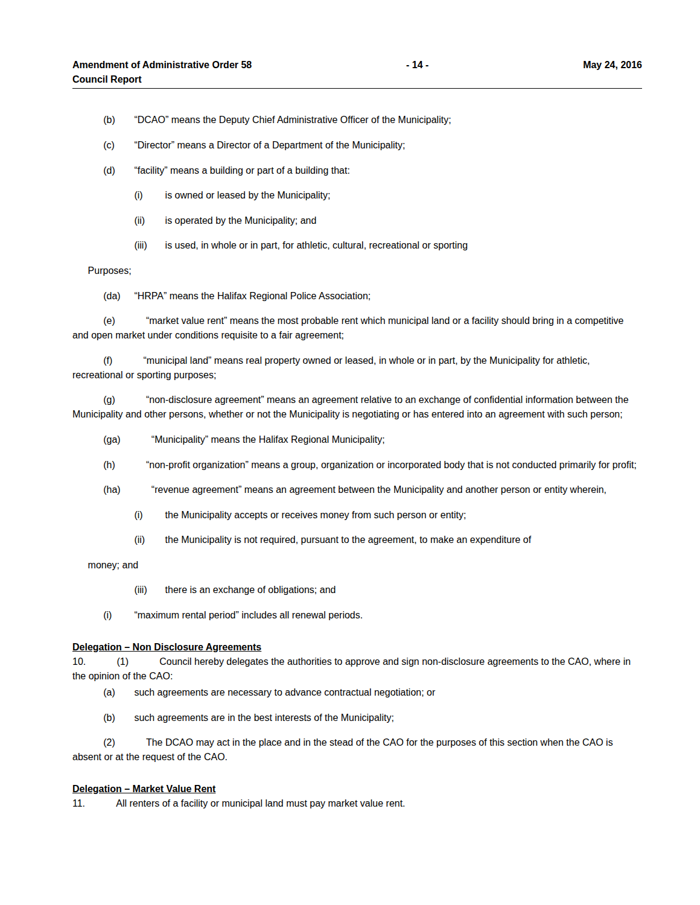Amendment of Administrative Order 58
Council Report
- 14 -
May 24, 2016
(b)
“DCAO” means the Deputy Chief Administrative Officer of the Municipality;
(c)
“Director” means a Director of a Department of the Municipality;
(d)
“facility” means a building or part of a building that:
(i)
is owned or leased by the Municipality;
(ii)
is operated by the Municipality; and
(iii)
is used, in whole or in part, for athletic, cultural, recreational or sporting
Purposes;
(da)
“HRPA” means the Halifax Regional Police Association;
(e) “market value rent” means the most probable rent which municipal land or a facility should bring in a competitive and open market under conditions requisite to a fair agreement;
(f) “municipal land” means real property owned or leased, in whole or in part, by the Municipality for athletic, recreational or sporting purposes;
(g) “non-disclosure agreement” means an agreement relative to an exchange of confidential information between the Municipality and other persons, whether or not the Municipality is negotiating or has entered into an agreement with such person;
(ga) “Municipality” means the Halifax Regional Municipality;
(h) “non-profit organization” means a group, organization or incorporated body that is not conducted primarily for profit;
(ha) “revenue agreement” means an agreement between the Municipality and another person or entity wherein,
(i)
the Municipality accepts or receives money from such person or entity;
(ii)
the Municipality is not required, pursuant to the agreement, to make an expenditure of
money; and
(iii)
there is an exchange of obligations; and
(i)
“maximum rental period” includes all renewal periods.
Delegation – Non Disclosure Agreements
10. (1) Council hereby delegates the authorities to approve and sign non-disclosure agreements to the CAO, where in the opinion of the CAO:
(a)
such agreements are necessary to advance contractual negotiation; or
(b)
such agreements are in the best interests of the Municipality;
(2) The DCAO may act in the place and in the stead of the CAO for the purposes of this section when the CAO is absent or at the request of the CAO.
Delegation – Market Value Rent
11. All renters of a facility or municipal land must pay market value rent.